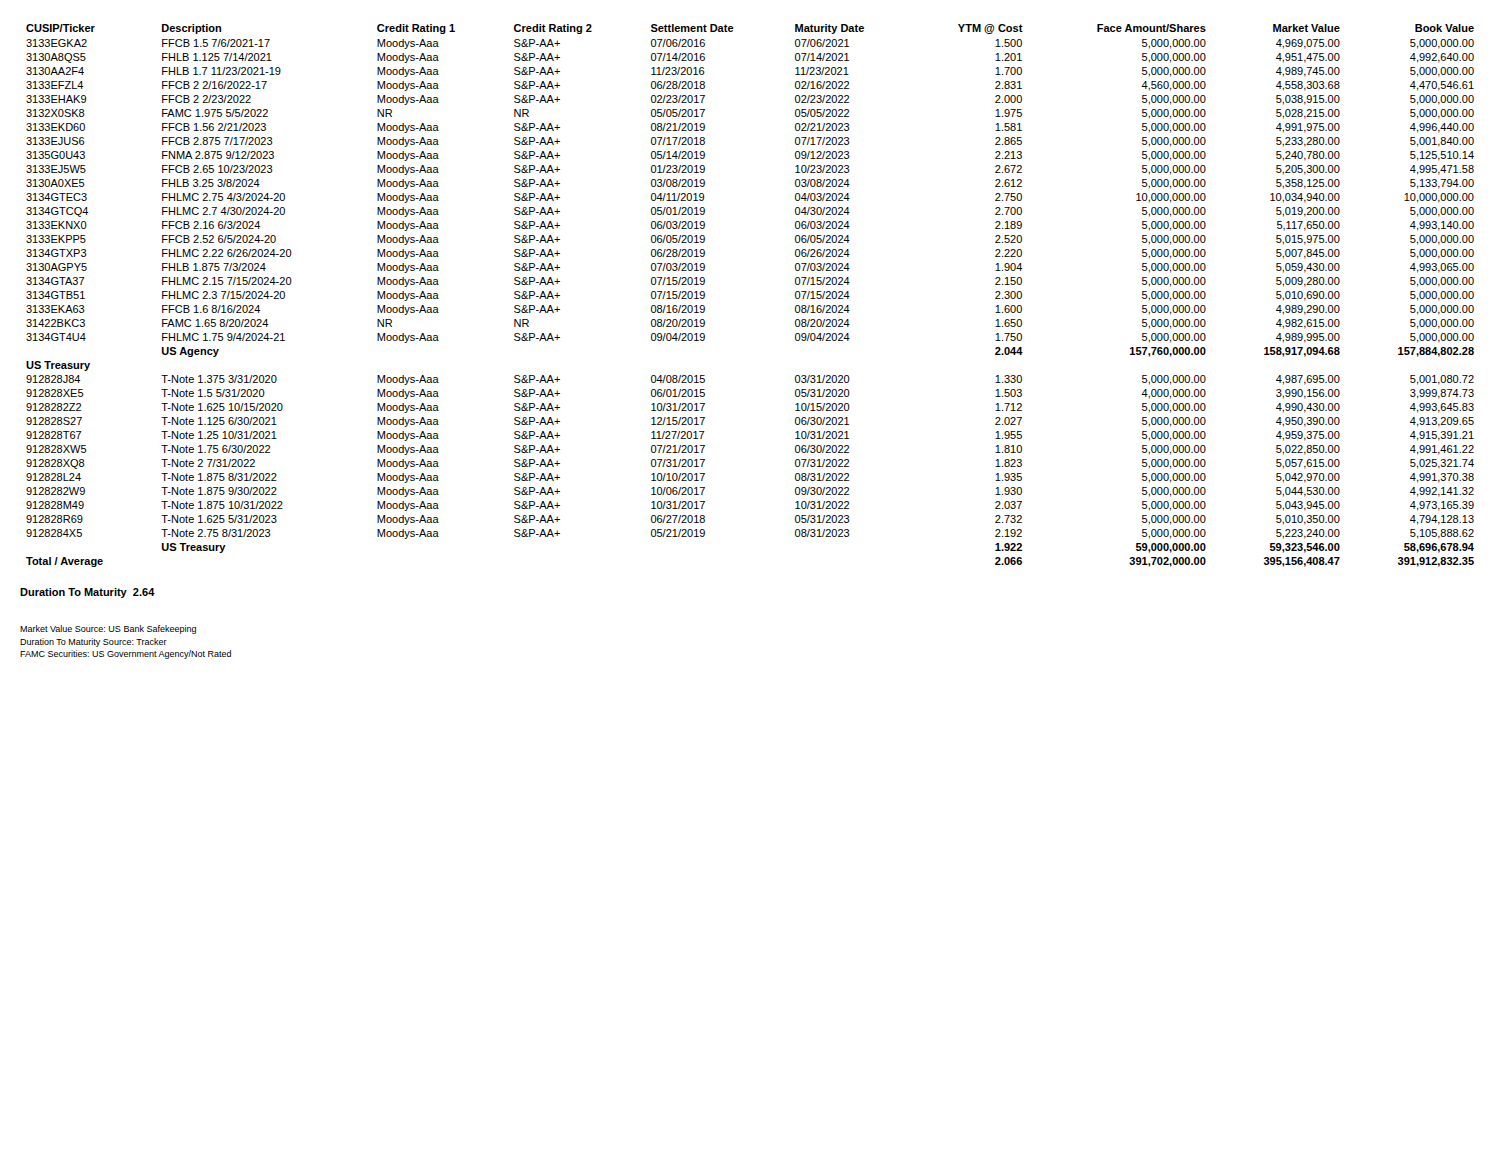| CUSIP/Ticker | Description | Credit Rating 1 | Credit Rating 2 | Settlement Date | Maturity Date | YTM @ Cost | Face Amount/Shares | Market Value | Book Value |
| --- | --- | --- | --- | --- | --- | --- | --- | --- | --- |
| 3133EGKA2 | FFCB 1.5 7/6/2021-17 | Moodys-Aaa | S&P-AA+ | 07/06/2016 | 07/06/2021 | 1.500 | 5,000,000.00 | 4,969,075.00 | 5,000,000.00 |
| 3130A8QS5 | FHLB 1.125 7/14/2021 | Moodys-Aaa | S&P-AA+ | 07/14/2016 | 07/14/2021 | 1.201 | 5,000,000.00 | 4,951,475.00 | 4,992,640.00 |
| 3130AA2F4 | FHLB 1.7 11/23/2021-19 | Moodys-Aaa | S&P-AA+ | 11/23/2016 | 11/23/2021 | 1.700 | 5,000,000.00 | 4,989,745.00 | 5,000,000.00 |
| 3133EFZL4 | FFCB 2 2/16/2022-17 | Moodys-Aaa | S&P-AA+ | 06/28/2018 | 02/16/2022 | 2.831 | 4,560,000.00 | 4,558,303.68 | 4,470,546.61 |
| 3133EHAK9 | FFCB 2 2/23/2022 | Moodys-Aaa | S&P-AA+ | 02/23/2017 | 02/23/2022 | 2.000 | 5,000,000.00 | 5,038,915.00 | 5,000,000.00 |
| 3132X0SK8 | FAMC 1.975 5/5/2022 | NR | NR | 05/05/2017 | 05/05/2022 | 1.975 | 5,000,000.00 | 5,028,215.00 | 5,000,000.00 |
| 3133EKD60 | FFCB 1.56 2/21/2023 | Moodys-Aaa | S&P-AA+ | 08/21/2019 | 02/21/2023 | 1.581 | 5,000,000.00 | 4,991,975.00 | 4,996,440.00 |
| 3133EJUS6 | FFCB 2.875 7/17/2023 | Moodys-Aaa | S&P-AA+ | 07/17/2018 | 07/17/2023 | 2.865 | 5,000,000.00 | 5,233,280.00 | 5,001,840.00 |
| 3135G0U43 | FNMA 2.875 9/12/2023 | Moodys-Aaa | S&P-AA+ | 05/14/2019 | 09/12/2023 | 2.213 | 5,000,000.00 | 5,240,780.00 | 5,125,510.14 |
| 3133EJ5W5 | FFCB 2.65 10/23/2023 | Moodys-Aaa | S&P-AA+ | 01/23/2019 | 10/23/2023 | 2.672 | 5,000,000.00 | 5,205,300.00 | 4,995,471.58 |
| 3130A0XE5 | FHLB 3.25 3/8/2024 | Moodys-Aaa | S&P-AA+ | 03/08/2019 | 03/08/2024 | 2.612 | 5,000,000.00 | 5,358,125.00 | 5,133,794.00 |
| 3134GTEC3 | FHLMC 2.75 4/3/2024-20 | Moodys-Aaa | S&P-AA+ | 04/11/2019 | 04/03/2024 | 2.750 | 10,000,000.00 | 10,034,940.00 | 10,000,000.00 |
| 3134GTCQ4 | FHLMC 2.7 4/30/2024-20 | Moodys-Aaa | S&P-AA+ | 05/01/2019 | 04/30/2024 | 2.700 | 5,000,000.00 | 5,019,200.00 | 5,000,000.00 |
| 3133EKNX0 | FFCB 2.16 6/3/2024 | Moodys-Aaa | S&P-AA+ | 06/03/2019 | 06/03/2024 | 2.189 | 5,000,000.00 | 5,117,650.00 | 4,993,140.00 |
| 3133EKPP5 | FFCB 2.52 6/5/2024-20 | Moodys-Aaa | S&P-AA+ | 06/05/2019 | 06/05/2024 | 2.520 | 5,000,000.00 | 5,015,975.00 | 5,000,000.00 |
| 3134GTXP3 | FHLMC 2.22 6/26/2024-20 | Moodys-Aaa | S&P-AA+ | 06/28/2019 | 06/26/2024 | 2.220 | 5,000,000.00 | 5,007,845.00 | 5,000,000.00 |
| 3130AGPY5 | FHLB 1.875 7/3/2024 | Moodys-Aaa | S&P-AA+ | 07/03/2019 | 07/03/2024 | 1.904 | 5,000,000.00 | 5,059,430.00 | 4,993,065.00 |
| 3134GTA37 | FHLMC 2.15 7/15/2024-20 | Moodys-Aaa | S&P-AA+ | 07/15/2019 | 07/15/2024 | 2.150 | 5,000,000.00 | 5,009,280.00 | 5,000,000.00 |
| 3134GTB51 | FHLMC 2.3 7/15/2024-20 | Moodys-Aaa | S&P-AA+ | 07/15/2019 | 07/15/2024 | 2.300 | 5,000,000.00 | 5,010,690.00 | 5,000,000.00 |
| 3133EKA63 | FFCB 1.6 8/16/2024 | Moodys-Aaa | S&P-AA+ | 08/16/2019 | 08/16/2024 | 1.600 | 5,000,000.00 | 4,989,290.00 | 5,000,000.00 |
| 31422BKC3 | FAMC 1.65 8/20/2024 | NR | NR | 08/20/2019 | 08/20/2024 | 1.650 | 5,000,000.00 | 4,982,615.00 | 5,000,000.00 |
| 3134GT4U4 | FHLMC 1.75 9/4/2024-21 | Moodys-Aaa | S&P-AA+ | 09/04/2019 | 09/04/2024 | 1.750 | 5,000,000.00 | 4,989,995.00 | 5,000,000.00 |
| | US Agency | | | | | 2.044 | 157,760,000.00 | 158,917,094.68 | 157,884,802.28 |
| US Treasury |
| 912828J84 | T-Note 1.375 3/31/2020 | Moodys-Aaa | S&P-AA+ | 04/08/2015 | 03/31/2020 | 1.330 | 5,000,000.00 | 4,987,695.00 | 5,001,080.72 |
| 912828XE5 | T-Note 1.5 5/31/2020 | Moodys-Aaa | S&P-AA+ | 06/01/2015 | 05/31/2020 | 1.503 | 4,000,000.00 | 3,990,156.00 | 3,999,874.73 |
| 9128282Z2 | T-Note 1.625 10/15/2020 | Moodys-Aaa | S&P-AA+ | 10/31/2017 | 10/15/2020 | 1.712 | 5,000,000.00 | 4,990,430.00 | 4,993,645.83 |
| 912828S27 | T-Note 1.125 6/30/2021 | Moodys-Aaa | S&P-AA+ | 12/15/2017 | 06/30/2021 | 2.027 | 5,000,000.00 | 4,950,390.00 | 4,913,209.65 |
| 912828T67 | T-Note 1.25 10/31/2021 | Moodys-Aaa | S&P-AA+ | 11/27/2017 | 10/31/2021 | 1.955 | 5,000,000.00 | 4,959,375.00 | 4,915,391.21 |
| 912828XW5 | T-Note 1.75 6/30/2022 | Moodys-Aaa | S&P-AA+ | 07/21/2017 | 06/30/2022 | 1.810 | 5,000,000.00 | 5,022,850.00 | 4,991,461.22 |
| 912828XQ8 | T-Note 2 7/31/2022 | Moodys-Aaa | S&P-AA+ | 07/31/2017 | 07/31/2022 | 1.823 | 5,000,000.00 | 5,057,615.00 | 5,025,321.74 |
| 912828L24 | T-Note 1.875 8/31/2022 | Moodys-Aaa | S&P-AA+ | 10/10/2017 | 08/31/2022 | 1.935 | 5,000,000.00 | 5,042,970.00 | 4,991,370.38 |
| 9128282W9 | T-Note 1.875 9/30/2022 | Moodys-Aaa | S&P-AA+ | 10/06/2017 | 09/30/2022 | 1.930 | 5,000,000.00 | 5,044,530.00 | 4,992,141.32 |
| 912828M49 | T-Note 1.875 10/31/2022 | Moodys-Aaa | S&P-AA+ | 10/31/2017 | 10/31/2022 | 2.037 | 5,000,000.00 | 5,043,945.00 | 4,973,165.39 |
| 912828R69 | T-Note 1.625 5/31/2023 | Moodys-Aaa | S&P-AA+ | 06/27/2018 | 05/31/2023 | 2.732 | 5,000,000.00 | 5,010,350.00 | 4,794,128.13 |
| 9128284X5 | T-Note 2.75 8/31/2023 | Moodys-Aaa | S&P-AA+ | 05/21/2019 | 08/31/2023 | 2.192 | 5,000,000.00 | 5,223,240.00 | 5,105,888.62 |
| | US Treasury | | | | | 1.922 | 59,000,000.00 | 59,323,546.00 | 58,696,678.94 |
| Total / Average | | | | | | 2.066 | 391,702,000.00 | 395,156,408.47 | 391,912,832.35 |
Duration To Maturity 2.64
Market Value Source: US Bank Safekeeping
Duration To Maturity Source: Tracker
FAMC Securities: US Government Agency/Not Rated